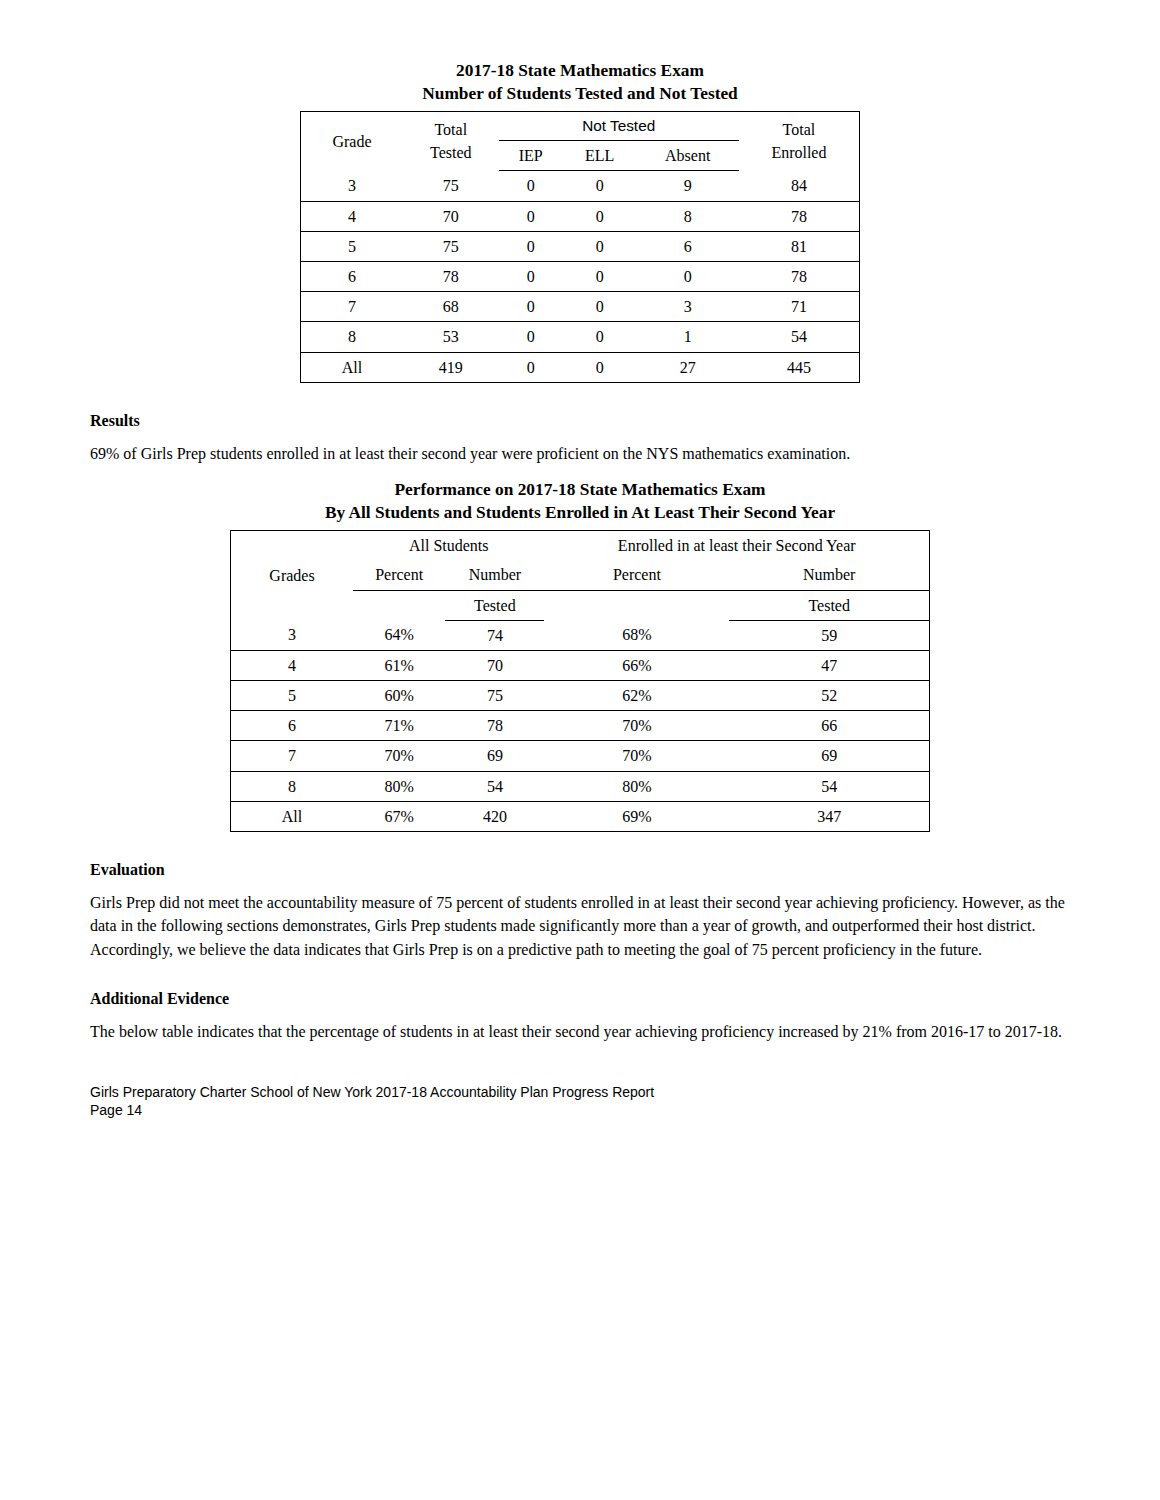2017-18 State Mathematics Exam
Number of Students Tested and Not Tested
| Grade | Total Tested | Not Tested | Total Enrolled |
| --- | --- | --- | --- |
| IEP | ELL | Absent |
| 3 | 75 | 0 | 0 | 9 | 84 |
| 4 | 70 | 0 | 0 | 8 | 78 |
| 5 | 75 | 0 | 0 | 6 | 81 |
| 6 | 78 | 0 | 0 | 0 | 78 |
| 7 | 68 | 0 | 0 | 3 | 71 |
| 8 | 53 | 0 | 0 | 1 | 54 |
| All | 419 | 0 | 0 | 27 | 445 |
Results
69% of Girls Prep students enrolled in at least their second year were proficient on the NYS mathematics examination.
Performance on 2017-18 State Mathematics Exam
By All Students and Students Enrolled in At Least Their Second Year
| Grades | All Students | Enrolled in at least their Second Year |
| --- | --- | --- |
| Percent | Number | Percent | Number |
| | Tested | | Tested |
| 3 | 64% | 74 | 68% | 59 |
| 4 | 61% | 70 | 66% | 47 |
| 5 | 60% | 75 | 62% | 52 |
| 6 | 71% | 78 | 70% | 66 |
| 7 | 70% | 69 | 70% | 69 |
| 8 | 80% | 54 | 80% | 54 |
| All | 67% | 420 | 69% | 347 |
Evaluation
Girls Prep did not meet the accountability measure of 75 percent of students enrolled in at least their second year achieving proficiency. However, as the data in the following sections demonstrates, Girls Prep students made significantly more than a year of growth, and outperformed their host district. Accordingly, we believe the data indicates that Girls Prep is on a predictive path to meeting the goal of 75 percent proficiency in the future.
Additional Evidence
The below table indicates that the percentage of students in at least their second year achieving proficiency increased by 21% from 2016-17 to 2017-18.
Girls Preparatory Charter School of New York 2017-18 Accountability Plan Progress Report
Page 14